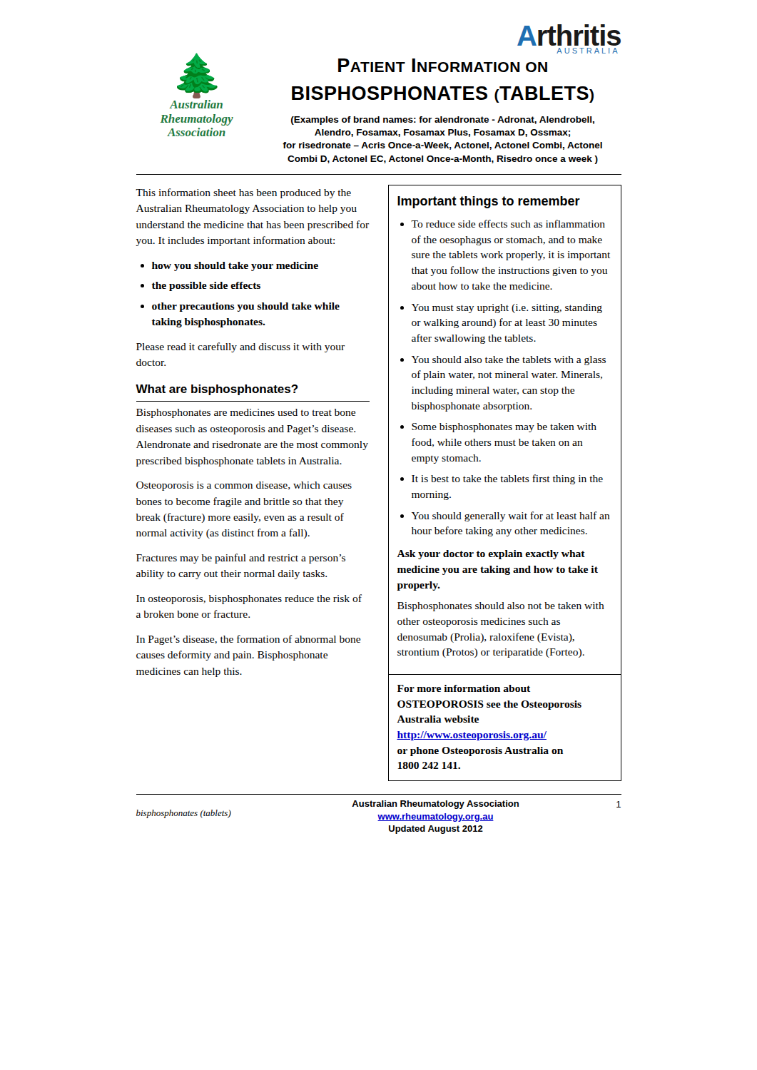Arthritis
AUSTRALIA
🌲
Australian
Rheumatology
Association
PATIENT INFORMATION ON
BISPHOSPHONATES (TABLETS)
(Examples of brand names: for alendronate - Adronat, Alendrobell,
Alendro, Fosamax, Fosamax Plus, Fosamax D, Ossmax;
for risedronate – Acris Once-a-Week, Actonel, Actonel Combi, Actonel
Combi D, Actonel EC, Actonel Once-a-Month, Risedro once a week )
This information sheet has been produced by the Australian Rheumatology Association to help you understand the medicine that has been prescribed for you. It includes important information about:
how you should take your medicine
the possible side effects
other precautions you should take while taking bisphosphonates.
Please read it carefully and discuss it with your doctor.
What are bisphosphonates?
Bisphosphonates are medicines used to treat bone diseases such as osteoporosis and Paget’s disease. Alendronate and risedronate are the most commonly prescribed bisphosphonate tablets in Australia.
Osteoporosis is a common disease, which causes bones to become fragile and brittle so that they break (fracture) more easily, even as a result of normal activity (as distinct from a fall).
Fractures may be painful and restrict a person’s ability to carry out their normal daily tasks.
In osteoporosis, bisphosphonates reduce the risk of a broken bone or fracture.
In Paget’s disease, the formation of abnormal bone causes deformity and pain. Bisphosphonate medicines can help this.
Important things to remember
To reduce side effects such as inflammation of the oesophagus or stomach, and to make sure the tablets work properly, it is important that you follow the instructions given to you about how to take the medicine.
You must stay upright (i.e. sitting, standing or walking around) for at least 30 minutes after swallowing the tablets.
You should also take the tablets with a glass of plain water, not mineral water. Minerals, including mineral water, can stop the bisphosphonate absorption.
Some bisphosphonates may be taken with food, while others must be taken on an empty stomach.
It is best to take the tablets first thing in the morning.
You should generally wait for at least half an hour before taking any other medicines.
Ask your doctor to explain exactly what medicine you are taking and how to take it properly.
Bisphosphonates should also not be taken with other osteoporosis medicines such as denosumab (Prolia), raloxifene (Evista), strontium (Protos) or teriparatide (Forteo).
For more information about OSTEOPOROSIS see the Osteoporosis Australia website
http://www.osteoporosis.org.au/
or phone Osteoporosis Australia on
1800 242 141.
bisphosphonates (tablets)
Australian Rheumatology Association
www.rheumatology.org.au
Updated August 2012
1